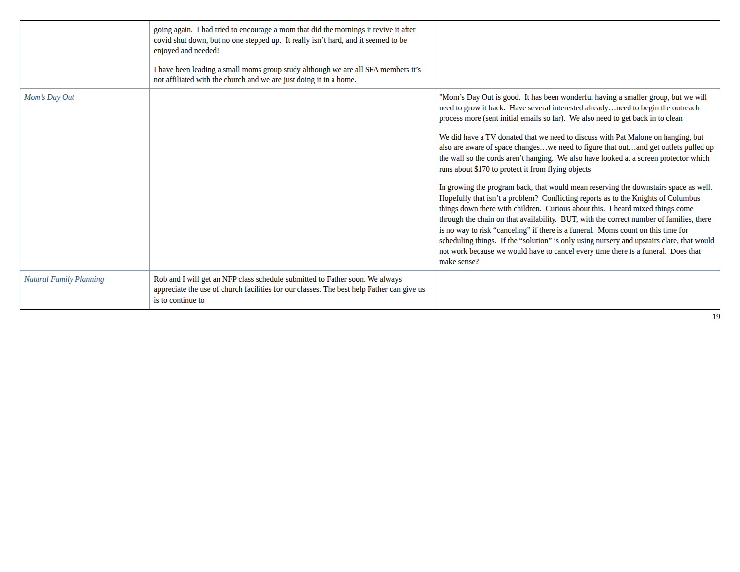| | going again. I had tried to encourage a mom that did the mornings it revive it after covid shut down, but no one stepped up. It really isn’t hard, and it seemed to be enjoyed and needed! I have been leading a small moms group study although we are all SFA members it’s not affiliated with the church and we are just doing it in a home. | |
| Mom’s Day Out | | "Mom’s Day Out is good. It has been wonderful having a smaller group, but we will need to grow it back. Have several interested already…need to begin the outreach process more (sent initial emails so far). We also need to get back in to clean We did have a TV donated that we need to discuss with Pat Malone on hanging, but also are aware of space changes…we need to figure that out…and get outlets pulled up the wall so the cords aren’t hanging. We also have looked at a screen protector which runs about $170 to protect it from flying objects In growing the program back, that would mean reserving the downstairs space as well. Hopefully that isn’t a problem? Conflicting reports as to the Knights of Columbus things down there with children. Curious about this. I heard mixed things come through the chain on that availability. BUT, with the correct number of families, there is no way to risk “canceling” if there is a funeral. Moms count on this time for scheduling things. If the “solution” is only using nursery and upstairs clare, that would not work because we would have to cancel every time there is a funeral. Does that make sense? |
| Natural Family Planning | Rob and I will get an NFP class schedule submitted to Father soon. We always appreciate the use of church facilities for our classes. The best help Father can give us is to continue to | |
19